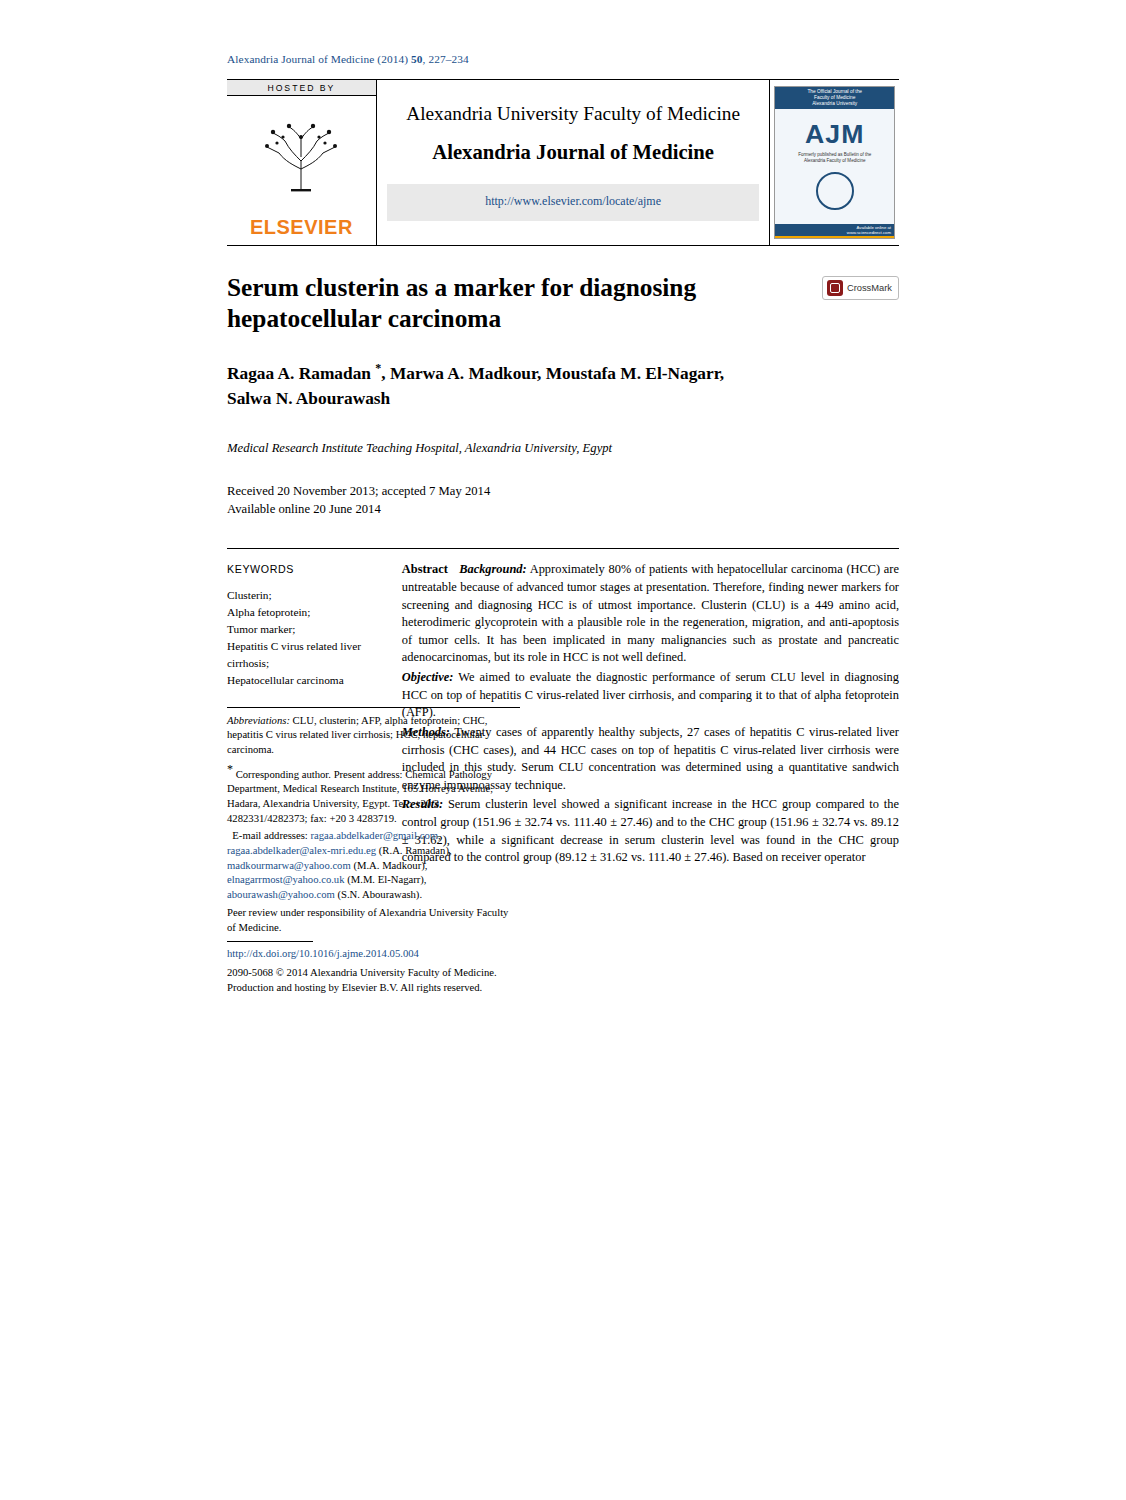Alexandria Journal of Medicine (2014) 50, 227–234
HOSTED BY
ELSEVIER
Alexandria University Faculty of Medicine
Alexandria Journal of Medicine
http://www.elsevier.com/locate/ajme
The Official Journal of the
Faculty of Medicine
Alexandria University
AJM
Formerly published as Bulletin of the
Alexandria Faculty of Medicine
Available online at
www.sciencedirect.com
Serum clusterin as a marker for diagnosing
hepatocellular carcinoma
CrossMark
Ragaa A. Ramadan *, Marwa A. Madkour, Moustafa M. El-Nagarr,
Salwa N. Abourawash
Medical Research Institute Teaching Hospital, Alexandria University, Egypt
Received 20 November 2013; accepted 7 May 2014
Available online 20 June 2014
KEYWORDS
Clusterin;
Alpha fetoprotein;
Tumor marker;
Hepatitis C virus related liver cirrhosis;
Hepatocellular carcinoma
Abstract Background: Approximately 80% of patients with hepatocellular carcinoma (HCC) are untreatable because of advanced tumor stages at presentation. Therefore, finding newer markers for screening and diagnosing HCC is of utmost importance. Clusterin (CLU) is a 449 amino acid, heterodimeric glycoprotein with a plausible role in the regeneration, migration, and anti-apoptosis of tumor cells. It has been implicated in many malignancies such as prostate and pancreatic adenocarcinomas, but its role in HCC is not well defined.
Objective: We aimed to evaluate the diagnostic performance of serum CLU level in diagnosing HCC on top of hepatitis C virus-related liver cirrhosis, and comparing it to that of alpha fetoprotein (AFP).
Methods: Twenty cases of apparently healthy subjects, 27 cases of hepatitis C virus-related liver cirrhosis (CHC cases), and 44 HCC cases on top of hepatitis C virus-related liver cirrhosis were included in this study. Serum CLU concentration was determined using a quantitative sandwich enzyme immunoassay technique.
Results: Serum clusterin level showed a significant increase in the HCC group compared to the control group (151.96 ± 32.74 vs. 111.40 ± 27.46) and to the CHC group (151.96 ± 32.74 vs. 89.12 ± 31.62), while a significant decrease in serum clusterin level was found in the CHC group compared to the control group (89.12 ± 31.62 vs. 111.40 ± 27.46). Based on receiver operator
Abbreviations: CLU, clusterin; AFP, alpha fetoprotein; CHC, hepatitis C virus related liver cirrhosis; HCC, hepatocellular carcinoma.
* Corresponding author. Present address: Chemical Pathology Department, Medical Research Institute, 165 Horreya Avenue, Hadara, Alexandria University, Egypt. Tel.: +20 3 4282331/4282373; fax: +20 3 4283719.
E-mail addresses: ragaa.abdelkader@gmail.com, ragaa.abdelkader@alex-mri.edu.eg (R.A. Ramadan), madkourmarwa@yahoo.com (M.A. Madkour), elnagarrmost@yahoo.co.uk (M.M. El-Nagarr), abourawash@yahoo.com (S.N. Abourawash).
Peer review under responsibility of Alexandria University Faculty of Medicine.
http://dx.doi.org/10.1016/j.ajme.2014.05.004
2090-5068 © 2014 Alexandria University Faculty of Medicine. Production and hosting by Elsevier B.V. All rights reserved.